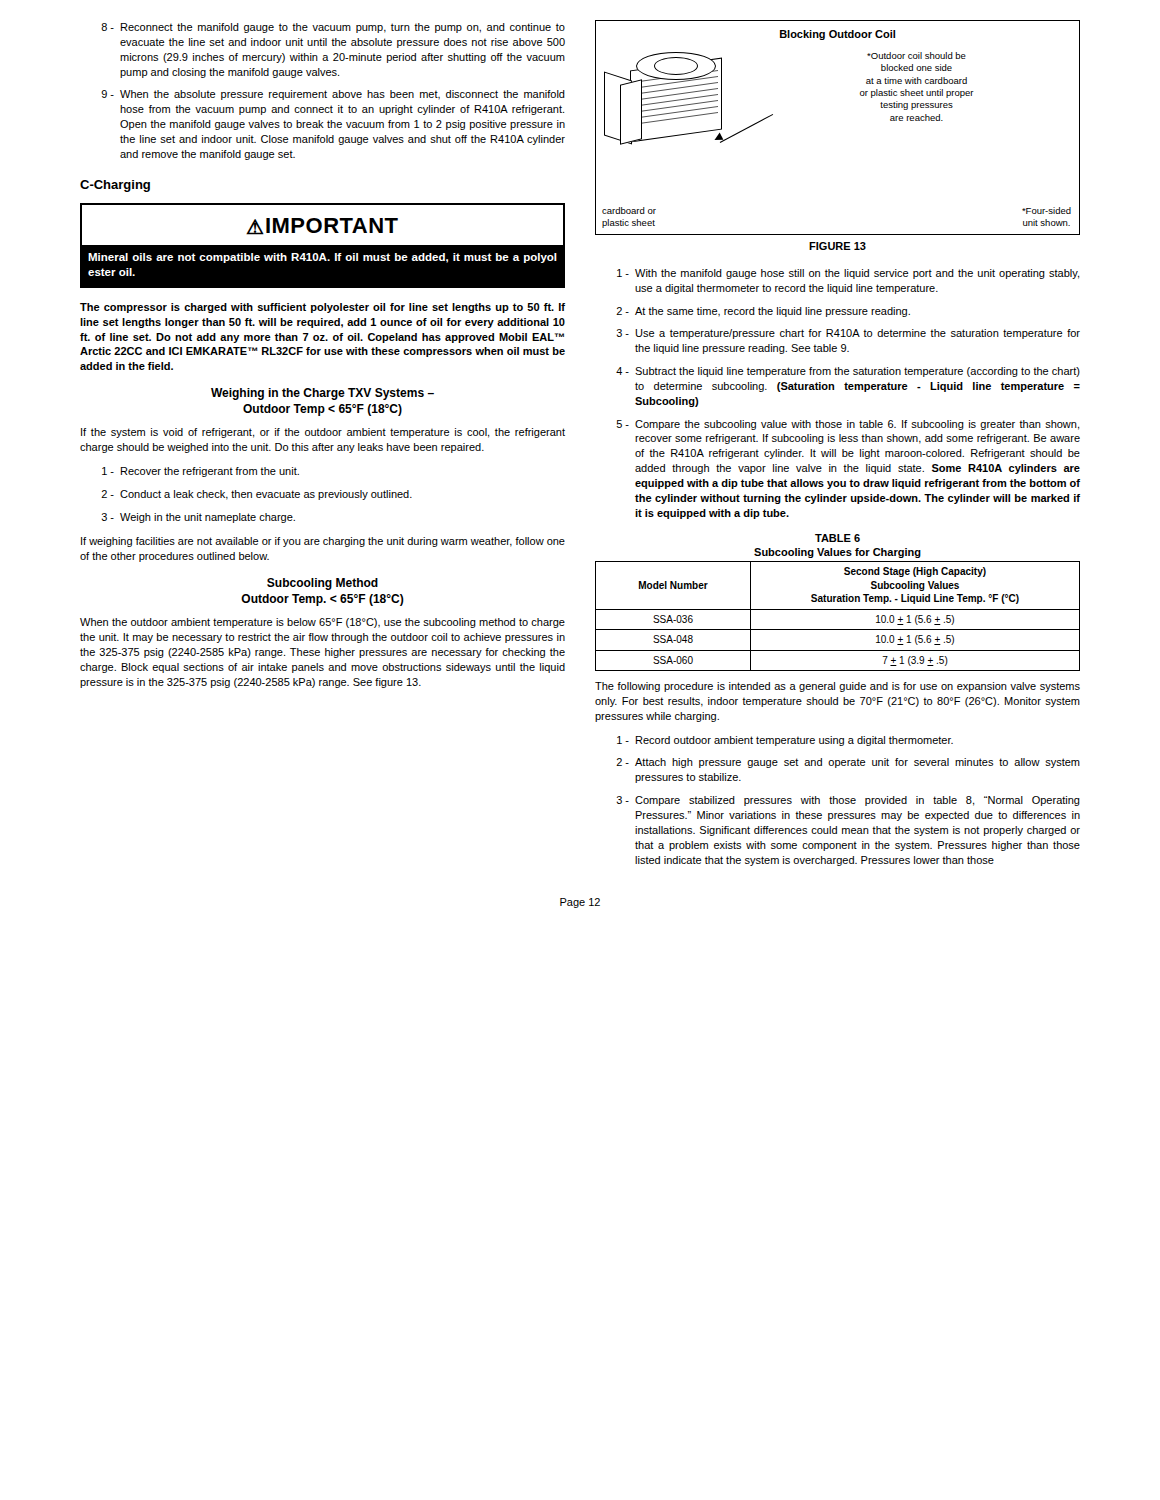8 -Reconnect the manifold gauge to the vacuum pump, turn the pump on, and continue to evacuate the line set and indoor unit until the absolute pressure does not rise above 500 microns (29.9 inches of mercury) within a 20‑minute period after shutting off the vacuum pump and closing the manifold gauge valves.
9 -When the absolute pressure requirement above has been met, disconnect the manifold hose from the vacuum pump and connect it to an upright cylinder of R410A refrigerant. Open the manifold gauge valves to break the vacuum from 1 to 2 psig positive pressure in the line set and indoor unit. Close manifold gauge valves and shut off the R410A cylinder and remove the manifold gauge set.
C‑Charging
⚠IMPORTANT
Mineral oils are not compatible with R410A. If oil must be added, it must be a polyol ester oil.
The compressor is charged with sufficient polyolester oil for line set lengths up to 50 ft. If line set lengths longer than 50 ft. will be required, add 1 ounce of oil for every additional 10 ft. of line set. Do not add any more than 7 oz. of oil. Copeland has approved Mobil EAL™ Arctic 22CC and ICI EMKARATE™ RL32CF for use with these compressors when oil must be added in the field.
Weighing in the Charge TXV Systems –
Outdoor Temp < 65°F (18°C)
If the system is void of refrigerant, or if the outdoor ambient temperature is cool, the refrigerant charge should be weighed into the unit. Do this after any leaks have been repaired.
1 -Recover the refrigerant from the unit.
2 -Conduct a leak check, then evacuate as previously outlined.
3 -Weigh in the unit nameplate charge.
If weighing facilities are not available or if you are charging the unit during warm weather, follow one of the other procedures outlined below.
Subcooling Method
Outdoor Temp. < 65°F (18°C)
When the outdoor ambient temperature is below 65°F (18°C), use the subcooling method to charge the unit. It may be necessary to restrict the air flow through the outdoor coil to achieve pressures in the 325‑375 psig (2240‑2585 kPa) range. These higher pressures are necessary for checking the charge. Block equal sections of air intake panels and move obstructions sideways until the liquid pressure is in the 325‑375 psig (2240‑2585 kPa) range. See figure 13.
Blocking Outdoor Coil
*Outdoor coil should be
blocked one side
at a time with cardboard
or plastic sheet until proper
testing pressures
are reached.
cardboard or
plastic sheet
*Four‑sided
unit shown.
FIGURE 13
1 -With the manifold gauge hose still on the liquid service port and the unit operating stably, use a digital thermometer to record the liquid line temperature.
2 -At the same time, record the liquid line pressure reading.
3 -Use a temperature/pressure chart for R410A to determine the saturation temperature for the liquid line pressure reading. See table 9.
4 -Subtract the liquid line temperature from the saturation temperature (according to the chart) to determine subcooling. (Saturation temperature ‑ Liquid line temperature = Subcooling)
5 -Compare the subcooling value with those in table 6. If subcooling is greater than shown, recover some refrigerant. If subcooling is less than shown, add some refrigerant. Be aware of the R410A refrigerant cylinder. It will be light maroon‑colored. Refrigerant should be added through the vapor line valve in the liquid state. Some R410A cylinders are equipped with a dip tube that allows you to draw liquid refrigerant from the bottom of the cylinder without turning the cylinder upside‑down. The cylinder will be marked if it is equipped with a dip tube.
TABLE 6
Subcooling Values for Charging
| Model Number | Second Stage (High Capacity) Subcooling Values Saturation Temp. ‑ Liquid Line Temp. °F (°C) |
| --- | --- |
| SSA‑036 | 10.0 + 1 (5.6 + .5) |
| SSA‑048 | 10.0 + 1 (5.6 + .5) |
| SSA‑060 | 7 + 1 (3.9 + .5) |
The following procedure is intended as a general guide and is for use on expansion valve systems only. For best results, indoor temperature should be 70°F (21°C) to 80°F (26°C). Monitor system pressures while charging.
1 -Record outdoor ambient temperature using a digital thermometer.
2 -Attach high pressure gauge set and operate unit for several minutes to allow system pressures to stabilize.
3 -Compare stabilized pressures with those provided in table 8, “Normal Operating Pressures.” Minor variations in these pressures may be expected due to differences in installations. Significant differences could mean that the system is not properly charged or that a problem exists with some component in the system. Pressures higher than those listed indicate that the system is overcharged. Pressures lower than those
Page 12